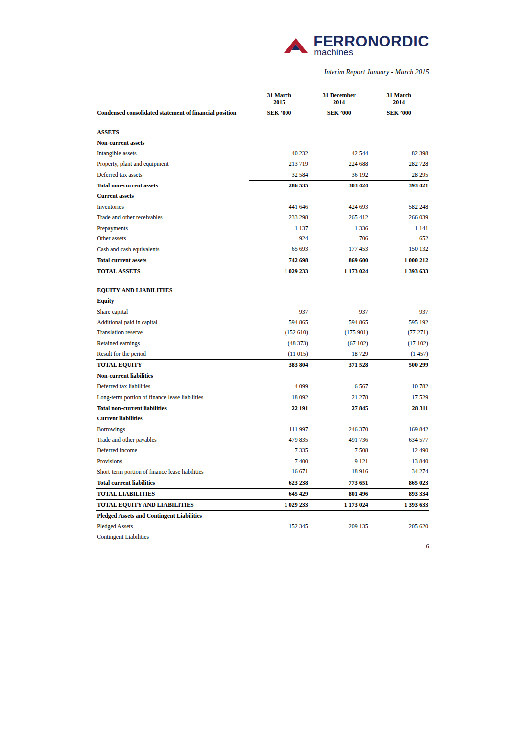FERRONORDIC machines
Interim Report January - March 2015
| | 31 March 2015 | 31 December 2014 | 31 March 2014 |
| --- | --- | --- | --- |
| Condensed consolidated statement of financial position | SEK ’000 | SEK ’000 | SEK ’000 |
| ASSETS | | | |
| Non-current assets | | | |
| Intangible assets | 40 232 | 42 544 | 82 398 |
| Property, plant and equipment | 213 719 | 224 688 | 282 728 |
| Deferred tax assets | 32 584 | 36 192 | 28 295 |
| Total non-current assets | 286 535 | 303 424 | 393 421 |
| Current assets | | | |
| Inventories | 441 646 | 424 693 | 582 248 |
| Trade and other receivables | 233 298 | 265 412 | 266 039 |
| Prepayments | 1 137 | 1 336 | 1 141 |
| Other assets | 924 | 706 | 652 |
| Cash and cash equivalents | 65 693 | 177 453 | 150 132 |
| Total current assets | 742 698 | 869 600 | 1 000 212 |
| TOTAL ASSETS | 1 029 233 | 1 173 024 | 1 393 633 |
| EQUITY AND LIABILITIES | | | |
| Equity | | | |
| Share capital | 937 | 937 | 937 |
| Additional paid in capital | 594 865 | 594 865 | 595 192 |
| Translation reserve | (152 610) | (175 901) | (77 271) |
| Retained earnings | (48 373) | (67 102) | (17 102) |
| Result for the period | (11 015) | 18 729 | (1 457) |
| TOTAL EQUITY | 383 804 | 371 528 | 500 299 |
| Non-current liabilities | | | |
| Deferred tax liabilities | 4 099 | 6 567 | 10 782 |
| Long-term portion of finance lease liabilities | 18 092 | 21 278 | 17 529 |
| Total non-current liabilities | 22 191 | 27 845 | 28 311 |
| Current liabilities | | | |
| Borrowings | 111 997 | 246 370 | 169 842 |
| Trade and other payables | 479 835 | 491 736 | 634 577 |
| Deferred income | 7 335 | 7 508 | 12 490 |
| Provisions | 7 400 | 9 121 | 13 840 |
| Short-term portion of finance lease liabilities | 16 671 | 18 916 | 34 274 |
| Total current liabilities | 623 238 | 773 651 | 865 023 |
| TOTAL LIABILITIES | 645 429 | 801 496 | 893 334 |
| TOTAL EQUITY AND LIABILITIES | 1 029 233 | 1 173 024 | 1 393 633 |
| Pledged Assets and Contingent Liabilities | | | |
| Pledged Assets | 152 345 | 209 135 | 205 620 |
| Contingent Liabilities | - | - | - |
6